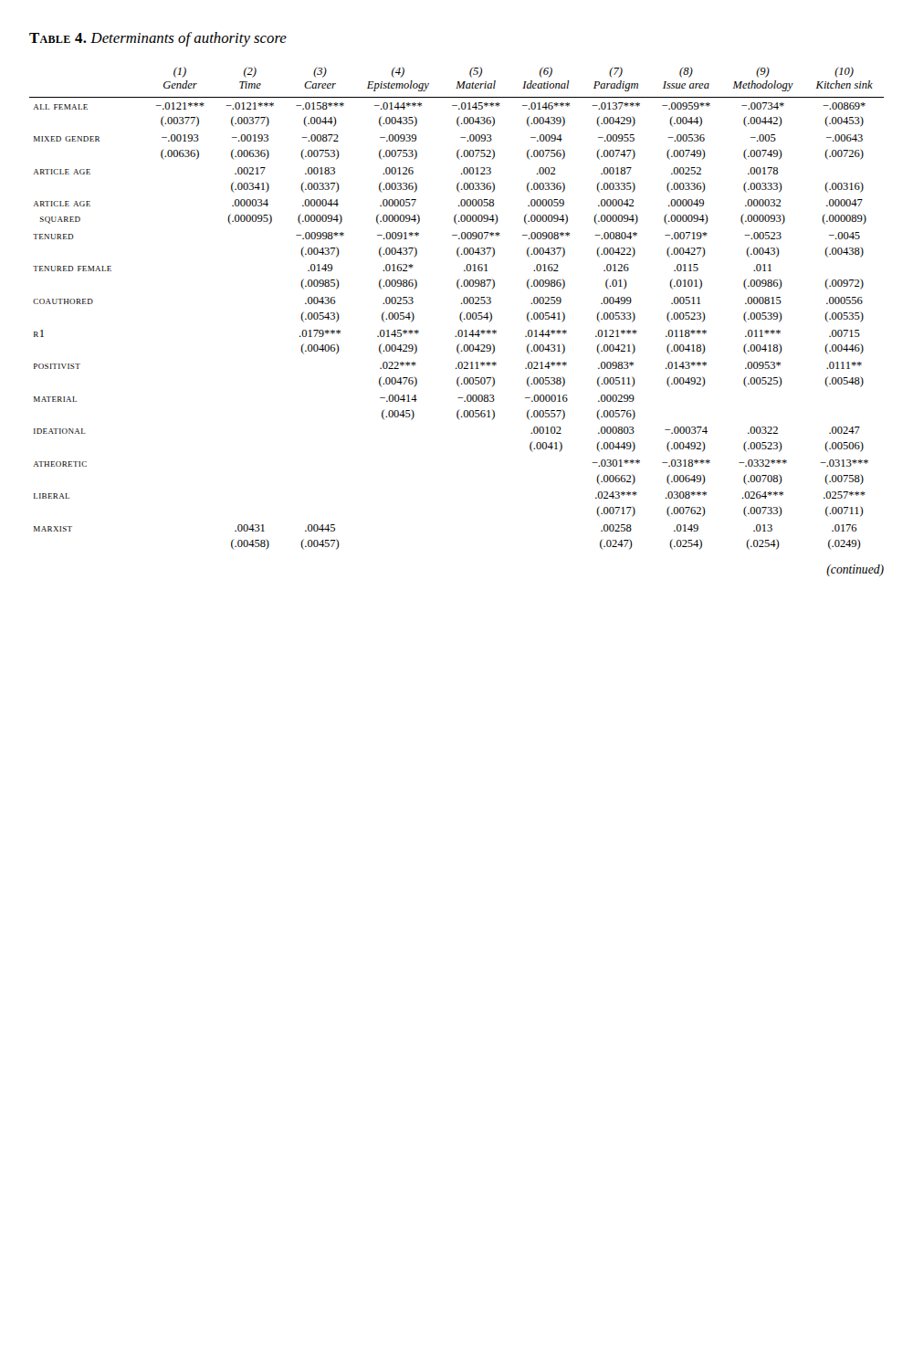Table 4. Determinants of authority score
| | (1) Gender | (2) Time | (3) Career | (4) Epistemology | (5) Material | (6) Ideational | (7) Paradigm | (8) Issue area | (9) Methodology | (10) Kitchen sink |
| --- | --- | --- | --- | --- | --- | --- | --- | --- | --- | --- |
| all female | −.0121*** | −.0121*** | −.0158*** | −.0144*** | −.0145*** | −.0146*** | −.0137*** | −.00959** | −.00734* | −.00869* |
| | (.00377) | (.00377) | (.0044) | (.00435) | (.00436) | (.00439) | (.00429) | (.0044) | (.00442) | (.00453) |
| mixed gender | −.00193 | −.00193 | −.00872 | −.00939 | −.0093 | −.0094 | −.00955 | −.00536 | −.005 | −.00643 |
| | (.00636) | (.00636) | (.00753) | (.00753) | (.00752) | (.00756) | (.00747) | (.00749) | (.00749) | (.00726) |
| article age | | .00217 | .00183 | .00126 | .00123 | .002 | .00187 | .00252 | .00178 | |
| | | (.00341) | (.00337) | (.00336) | (.00336) | (.00336) | (.00335) | (.00336) | (.00333) | (.00316) |
| article age | | .000034 | .000044 | .000057 | .000058 | .000059 | .000042 | .000049 | .000032 | .000047 |
| squared | | (.000095) | (.000094) | (.000094) | (.000094) | (.000094) | (.000094) | (.000094) | (.000093) | (.000089) |
| tenured | | | −.00998** | −.0091** | −.00907** | −.00908** | −.00804* | −.00719* | −.00523 | −.0045 |
| | | | (.00437) | (.00437) | (.00437) | (.00437) | (.00422) | (.00427) | (.0043) | (.00438) |
| tenured female | | | .0149 | .0162* | .0161 | .0162 | .0126 | .0115 | .011 | |
| | | | (.00985) | (.00986) | (.00987) | (.00986) | (.01) | (.0101) | (.00986) | (.00972) |
| coauthored | | | .00436 | .00253 | .00253 | .00259 | .00499 | .00511 | .000815 | .000556 |
| | | | (.00543) | (.0054) | (.0054) | (.00541) | (.00533) | (.00523) | (.00539) | (.00535) |
| r1 | | | .0179*** | .0145*** | .0144*** | .0144*** | .0121*** | .0118*** | .011*** | .00715 |
| | | | (.00406) | (.00429) | (.00429) | (.00431) | (.00421) | (.00418) | (.00418) | (.00446) |
| positivist | | | | .022*** | .0211*** | .0214*** | .00983* | .0143*** | .00953* | .0111** |
| | | | | (.00476) | (.00507) | (.00538) | (.00511) | (.00492) | (.00525) | (.00548) |
| material | | | | −.00414 | −.00083 | −.000016 | .000299 | | | |
| | | | | (.0045) | (.00561) | (.00557) | (.00576) | | | |
| ideational | | | | | | .00102 | .000803 | −.000374 | .00322 | .00247 |
| | | | | | | (.0041) | (.00449) | (.00492) | (.00523) | (.00506) |
| atheoretic | | | | | | | −.0301*** | −.0318*** | −.0332*** | −.0313*** |
| | | | | | | | (.00662) | (.00649) | (.00708) | (.00758) |
| liberal | | | | | | | .0243*** | .0308*** | .0264*** | .0257*** |
| | | | | | | | (.00717) | (.00762) | (.00733) | (.00711) |
| marxist | | .00431 | .00445 | | | | .00258 | .0149 | .013 | .0176 |
| | | (.00458) | (.00457) | | | | (.0247) | (.0254) | (.0254) | (.0249) |
(continued)